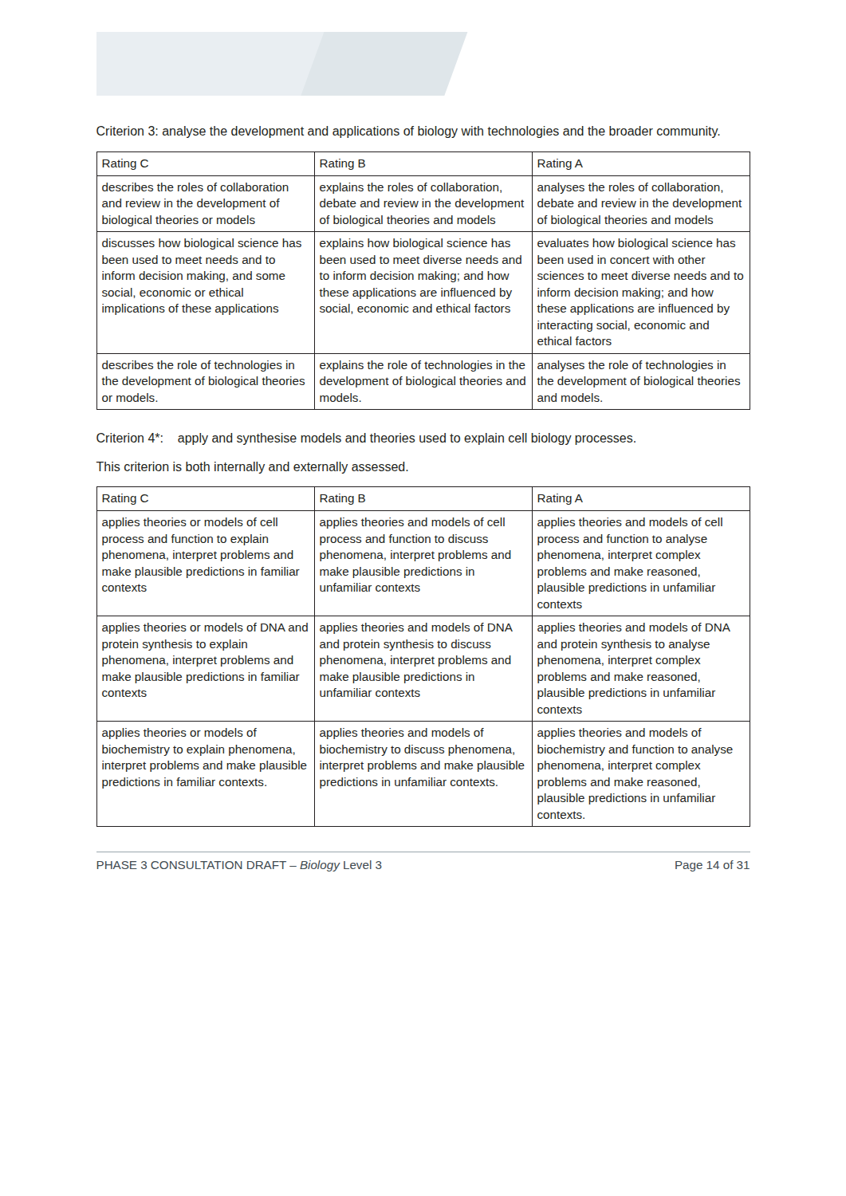Criterion 3: analyse the development and applications of biology with technologies and the broader community.
| Rating C | Rating B | Rating A |
| --- | --- | --- |
| describes the roles of collaboration and review in the development of biological theories or models | explains the roles of collaboration, debate and review in the development of biological theories and models | analyses the roles of collaboration, debate and review in the development of biological theories and models |
| discusses how biological science has been used to meet needs and to inform decision making, and some social, economic or ethical implications of these applications | explains how biological science has been used to meet diverse needs and to inform decision making; and how these applications are influenced by social, economic and ethical factors | evaluates how biological science has been used in concert with other sciences to meet diverse needs and to inform decision making; and how these applications are influenced by interacting social, economic and ethical factors |
| describes the role of technologies in the development of biological theories or models. | explains the role of technologies in the development of biological theories and models. | analyses the role of technologies in the development of biological theories and models. |
Criterion 4*: apply and synthesise models and theories used to explain cell biology processes.
This criterion is both internally and externally assessed.
| Rating C | Rating B | Rating A |
| --- | --- | --- |
| applies theories or models of cell process and function to explain phenomena, interpret problems and make plausible predictions in familiar contexts | applies theories and models of cell process and function to discuss phenomena, interpret problems and make plausible predictions in unfamiliar contexts | applies theories and models of cell process and function to analyse phenomena, interpret complex problems and make reasoned, plausible predictions in unfamiliar contexts |
| applies theories or models of DNA and protein synthesis to explain phenomena, interpret problems and make plausible predictions in familiar contexts | applies theories and models of DNA and protein synthesis to discuss phenomena, interpret problems and make plausible predictions in unfamiliar contexts | applies theories and models of DNA and protein synthesis to analyse phenomena, interpret complex problems and make reasoned, plausible predictions in unfamiliar contexts |
| applies theories or models of biochemistry to explain phenomena, interpret problems and make plausible predictions in familiar contexts. | applies theories and models of biochemistry to discuss phenomena, interpret problems and make plausible predictions in unfamiliar contexts. | applies theories and models of biochemistry and function to analyse phenomena, interpret complex problems and make reasoned, plausible predictions in unfamiliar contexts. |
PHASE 3 CONSULTATION DRAFT – Biology Level 3 Page 14 of 31